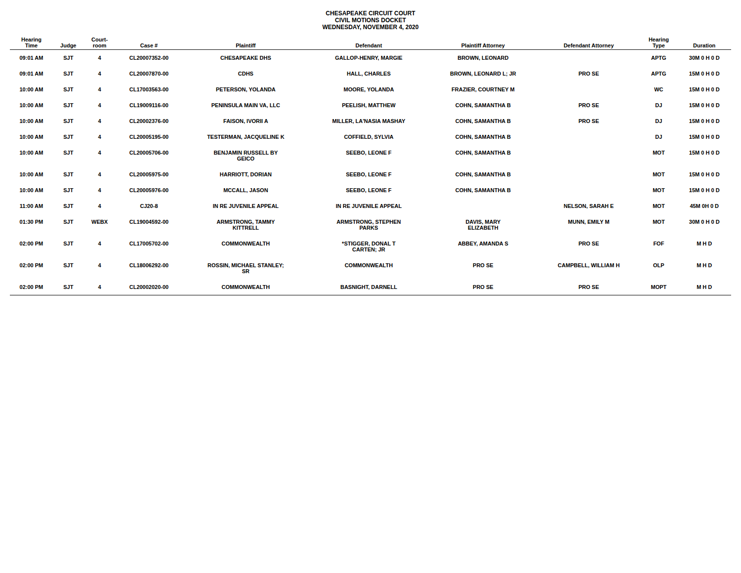CHESAPEAKE CIRCUIT COURT
CIVIL MOTIONS DOCKET
WEDNESDAY, NOVEMBER 4, 2020
| Hearing Time | Judge | Court- room | Case # | Plaintiff | Defendant | Plaintiff Attorney | Defendant Attorney | Hearing Type | Duration |
| --- | --- | --- | --- | --- | --- | --- | --- | --- | --- |
| 09:01 AM | SJT | 4 | CL20007352-00 | CHESAPEAKE DHS | GALLOP-HENRY, MARGIE | BROWN, LEONARD | | APTG | 30M 0 H 0 D |
| 09:01 AM | SJT | 4 | CL20007870-00 | CDHS | HALL, CHARLES | BROWN, LEONARD L; JR | PRO SE | APTG | 15M 0 H 0 D |
| 10:00 AM | SJT | 4 | CL17003563-00 | PETERSON, YOLANDA | MOORE, YOLANDA | FRAZIER, COURTNEY M | | WC | 15M 0 H 0 D |
| 10:00 AM | SJT | 4 | CL19009116-00 | PENINSULA MAIN VA, LLC | PEELISH, MATTHEW | COHN, SAMANTHA B | PRO SE | DJ | 15M 0 H 0 D |
| 10:00 AM | SJT | 4 | CL20002376-00 | FAISON, IVORII A | MILLER, LA'NASIA MASHAY | COHN, SAMANTHA B | PRO SE | DJ | 15M 0 H 0 D |
| 10:00 AM | SJT | 4 | CL20005195-00 | TESTERMAN, JACQUELINE K | COFFIELD, SYLVIA | COHN, SAMANTHA B | | DJ | 15M 0 H 0 D |
| 10:00 AM | SJT | 4 | CL20005706-00 | BENJAMIN RUSSELL BY GEICO | SEEBO, LEONE F | COHN, SAMANTHA B | | MOT | 15M 0 H 0 D |
| 10:00 AM | SJT | 4 | CL20005975-00 | HARRIOTT, DORIAN | SEEBO, LEONE F | COHN, SAMANTHA B | | MOT | 15M 0 H 0 D |
| 10:00 AM | SJT | 4 | CL20005976-00 | MCCALL, JASON | SEEBO, LEONE F | COHN, SAMANTHA B | | MOT | 15M 0 H 0 D |
| 11:00 AM | SJT | 4 | CJ20-8 | IN RE JUVENILE APPEAL | IN RE JUVENILE APPEAL | | NELSON, SARAH E | MOT | 45M 0H 0 D |
| 01:30 PM | SJT | WEBX | CL19004592-00 | ARMSTRONG, TAMMY KITTRELL | ARMSTRONG, STEPHEN PARKS | DAVIS, MARY ELIZABETH | MUNN, EMILY M | MOT | 30M 0 H 0 D |
| 02:00 PM | SJT | 4 | CL17005702-00 | COMMONWEALTH | *STIGGER, DONAL T CARTEN; JR | ABBEY, AMANDA S | PRO SE | FOF | M H D |
| 02:00 PM | SJT | 4 | CL18006292-00 | ROSSIN, MICHAEL STANLEY; SR | COMMONWEALTH | PRO SE | CAMPBELL, WILLIAM H | OLP | M H D |
| 02:00 PM | SJT | 4 | CL20002020-00 | COMMONWEALTH | BASNIGHT, DARNELL | PRO SE | PRO SE | MOPT | M H D |